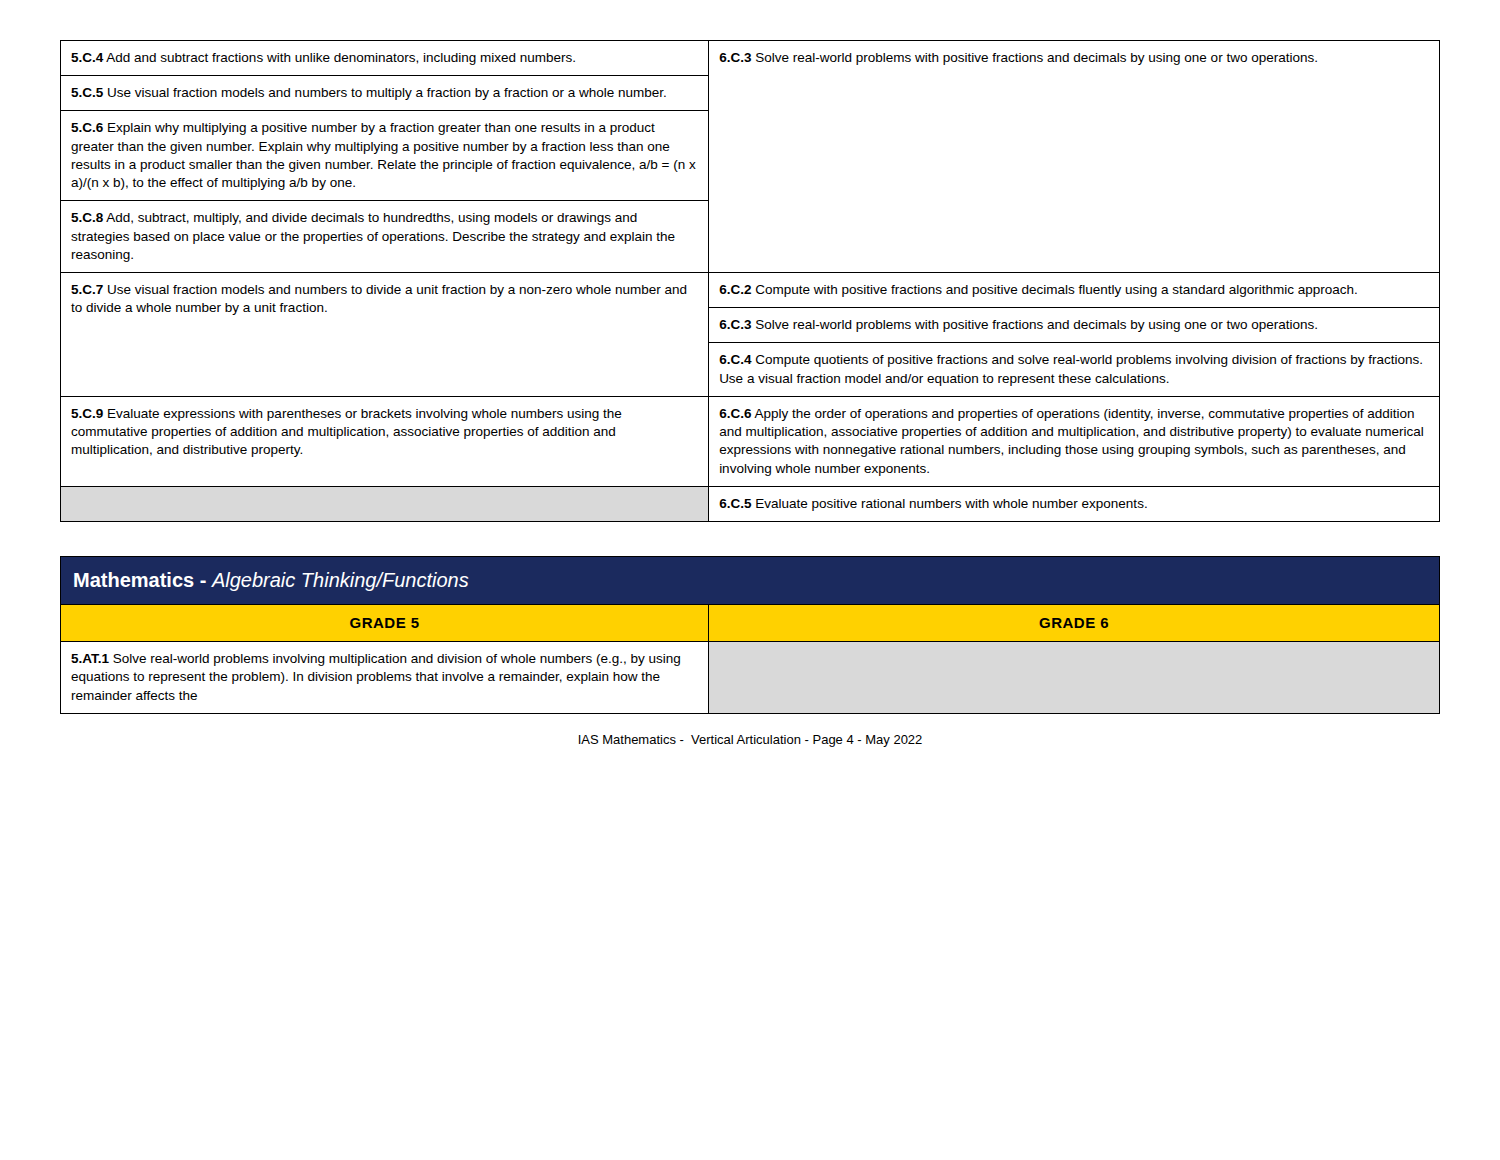| 5.C.4 Add and subtract fractions with unlike denominators, including mixed numbers. | 6.C.3 Solve real-world problems with positive fractions and decimals by using one or two operations. |
| 5.C.5 Use visual fraction models and numbers to multiply a fraction by a fraction or a whole number. |
| 5.C.6 Explain why multiplying a positive number by a fraction greater than one results in a product greater than the given number. Explain why multiplying a positive number by a fraction less than one results in a product smaller than the given number. Relate the principle of fraction equivalence, a/b = (n x a)/(n x b), to the effect of multiplying a/b by one. |
| 5.C.8 Add, subtract, multiply, and divide decimals to hundredths, using models or drawings and strategies based on place value or the properties of operations. Describe the strategy and explain the reasoning. |
| 5.C.7 Use visual fraction models and numbers to divide a unit fraction by a non-zero whole number and to divide a whole number by a unit fraction. | 6.C.2 Compute with positive fractions and positive decimals fluently using a standard algorithmic approach. |
| 6.C.3 Solve real-world problems with positive fractions and decimals by using one or two operations. |
| 6.C.4 Compute quotients of positive fractions and solve real-world problems involving division of fractions by fractions. Use a visual fraction model and/or equation to represent these calculations. |
| 5.C.9 Evaluate expressions with parentheses or brackets involving whole numbers using the commutative properties of addition and multiplication, associative properties of addition and multiplication, and distributive property. | 6.C.6 Apply the order of operations and properties of operations (identity, inverse, commutative properties of addition and multiplication, associative properties of addition and multiplication, and distributive property) to evaluate numerical expressions with nonnegative rational numbers, including those using grouping symbols, such as parentheses, and involving whole number exponents. |
| | 6.C.5 Evaluate positive rational numbers with whole number exponents. |
| Mathematics - Algebraic Thinking/Functions |
| GRADE 5 | GRADE 6 |
| 5.AT.1 Solve real-world problems involving multiplication and division of whole numbers (e.g., by using equations to represent the problem). In division problems that involve a remainder, explain how the remainder affects the | |
IAS Mathematics - Vertical Articulation - Page 4 - May 2022